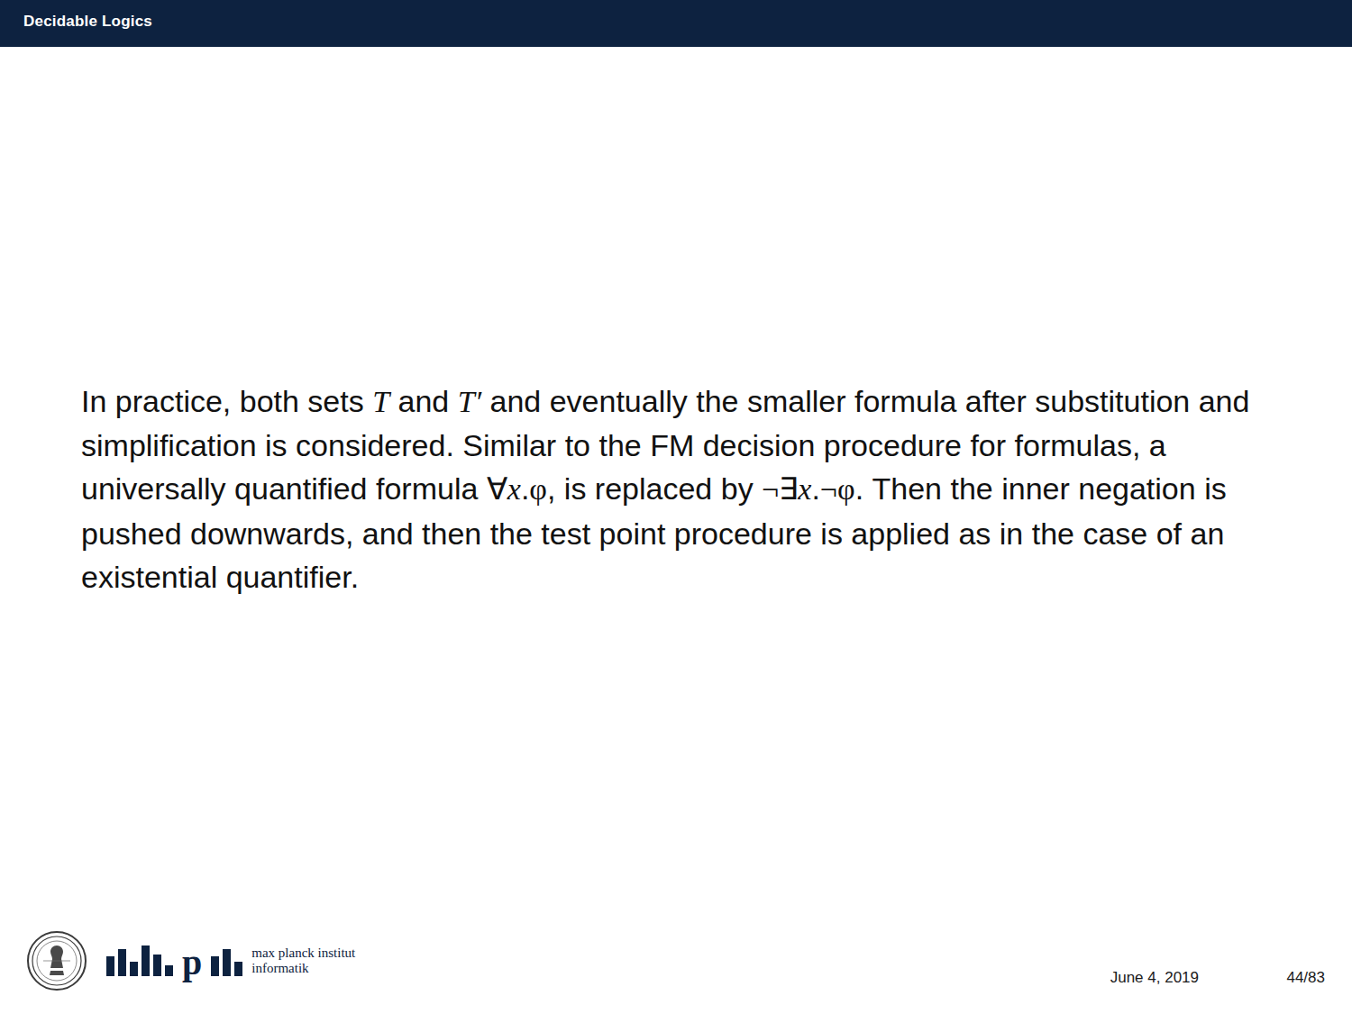Decidable Logics
In practice, both sets T and T′ and eventually the smaller formula after substitution and simplification is considered. Similar to the FM decision procedure for formulas, a universally quantified formula ∀x.φ, is replaced by ¬∃x.¬φ. Then the inner negation is pushed downwards, and then the test point procedure is applied as in the case of an existential quantifier.
p
max planck institut
informatik
June 4, 2019
44/83